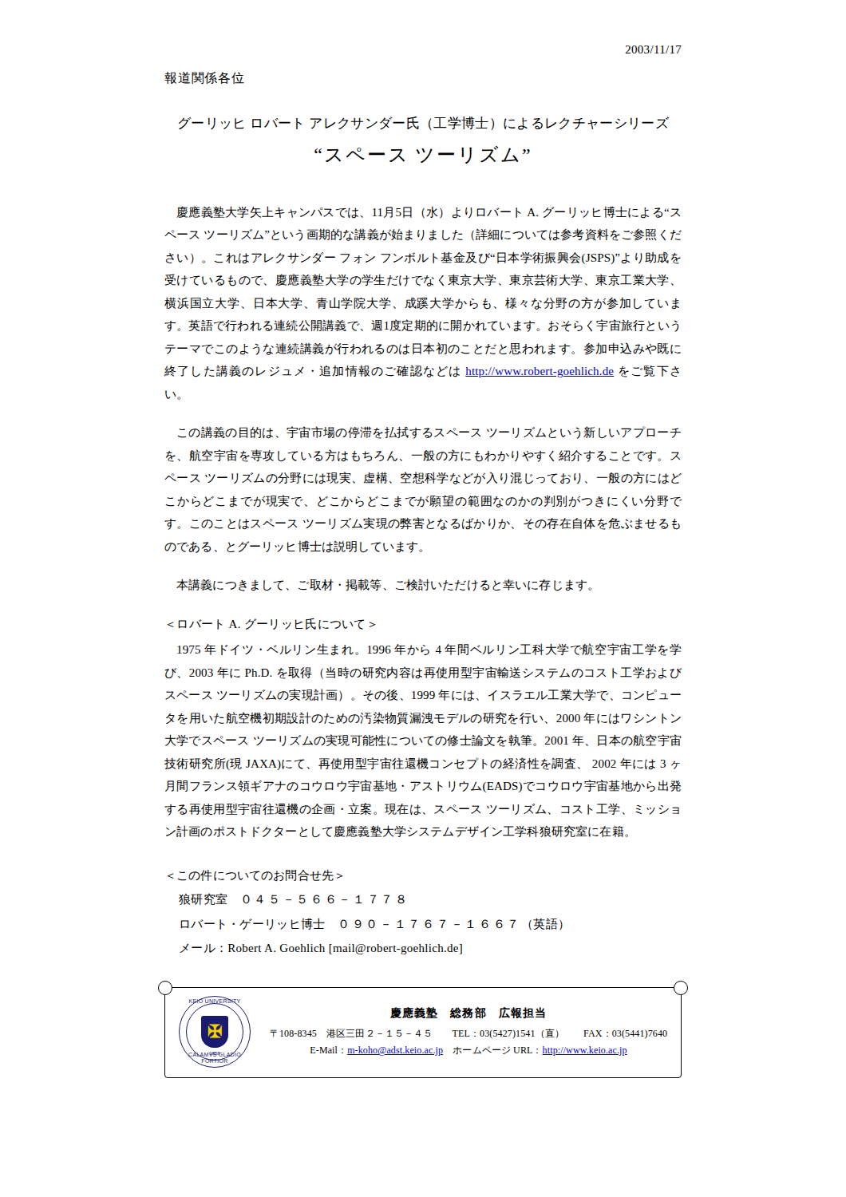2003/11/17
報道関係各位
グーリッヒ ロバート アレクサンダー氏（工学博士）によるレクチャーシリーズ
“スペース ツーリズム”
慶應義塾大学矢上キャンパスでは、11月5日（水）よりロバート A. グーリッヒ博士による“スペース ツーリズム”という画期的な講義が始まりました（詳細については参考資料をご参照ください）。これはアレクサンダー フォン フンボルト基金及び“日本学術振興会(JSPS)”より助成を受けているもので、慶應義塾大学の学生だけでなく東京大学、東京芸術大学、東京工業大学、横浜国立大学、日本大学、青山学院大学、成蹊大学からも、様々な分野の方が参加しています。英語で行われる連続公開講義で、週1度定期的に開かれています。おそらく宇宙旅行というテーマでこのような連続講義が行われるのは日本初のことだと思われます。参加申込みや既に終了した講義のレジュメ・追加情報のご確認などは http://www.robert-goehlich.de をご覧下さい。
この講義の目的は、宇宙市場の停滞を払拭するスペース ツーリズムという新しいアプローチを、航空宇宙を専攻している方はもちろん、一般の方にもわかりやすく紹介することです。スペース ツーリズムの分野には現実、虚構、空想科学などが入り混じっており、一般の方にはどこからどこまでが現実で、どこからどこまでが願望の範囲なのかの判別がつきにくい分野です。このことはスペース ツーリズム実現の弊害となるばかりか、その存在自体を危ぶませるものである、とグーリッヒ博士は説明しています。
本講義につきまして、ご取材・掲載等、ご検討いただけると幸いに存じます。
＜ロバート A. グーリッヒ氏について＞
1975 年ドイツ・ベルリン生まれ。1996 年から 4 年間ベルリン工科大学で航空宇宙工学を学び、2003 年に Ph.D. を取得（当時の研究内容は再使用型宇宙輸送システムのコスト工学およびスペース ツーリズムの実現計画）。その後、1999 年には、イスラエル工業大学で、コンピュータを用いた航空機初期設計のための汚染物質漏洩モデルの研究を行い、2000 年にはワシントン大学でスペース ツーリズムの実現可能性についての修士論文を執筆。2001 年、日本の航空宇宙技術研究所(現 JAXA)にて、再使用型宇宙往還機コンセプトの経済性を調査、 2002 年には 3 ヶ月間フランス領ギアナのコウロウ宇宙基地・アストリウム(EADS)でコウロウ宇宙基地から出発する再使用型宇宙往還機の企画・立案。現在は、スペース ツーリズム、コスト工学、ミッション計画のポストドクターとして慶應義塾大学システムデザイン工学科狼研究室に在籍。
＜この件についてのお問合せ先＞
狼研究室　０４５－５６６－１７７８
ロバート・ゲーリッヒ博士　０９０－１７６７－１６６７（英語）
メール：Robert A. Goehlich [mail@robert-goehlich.de]
✠
KEIO UNIVERSITY
1858
CALAMVS GLADIO FORTIOR
慶應義塾　総務部　広報担当
〒108-8345　港区三田２－１５－４５　　TEL：03(5427)1541（直）　　FAX：03(5441)7640
E-Mail：m-koho@adst.keio.ac.jp　ホームページ URL：http://www.keio.ac.jp